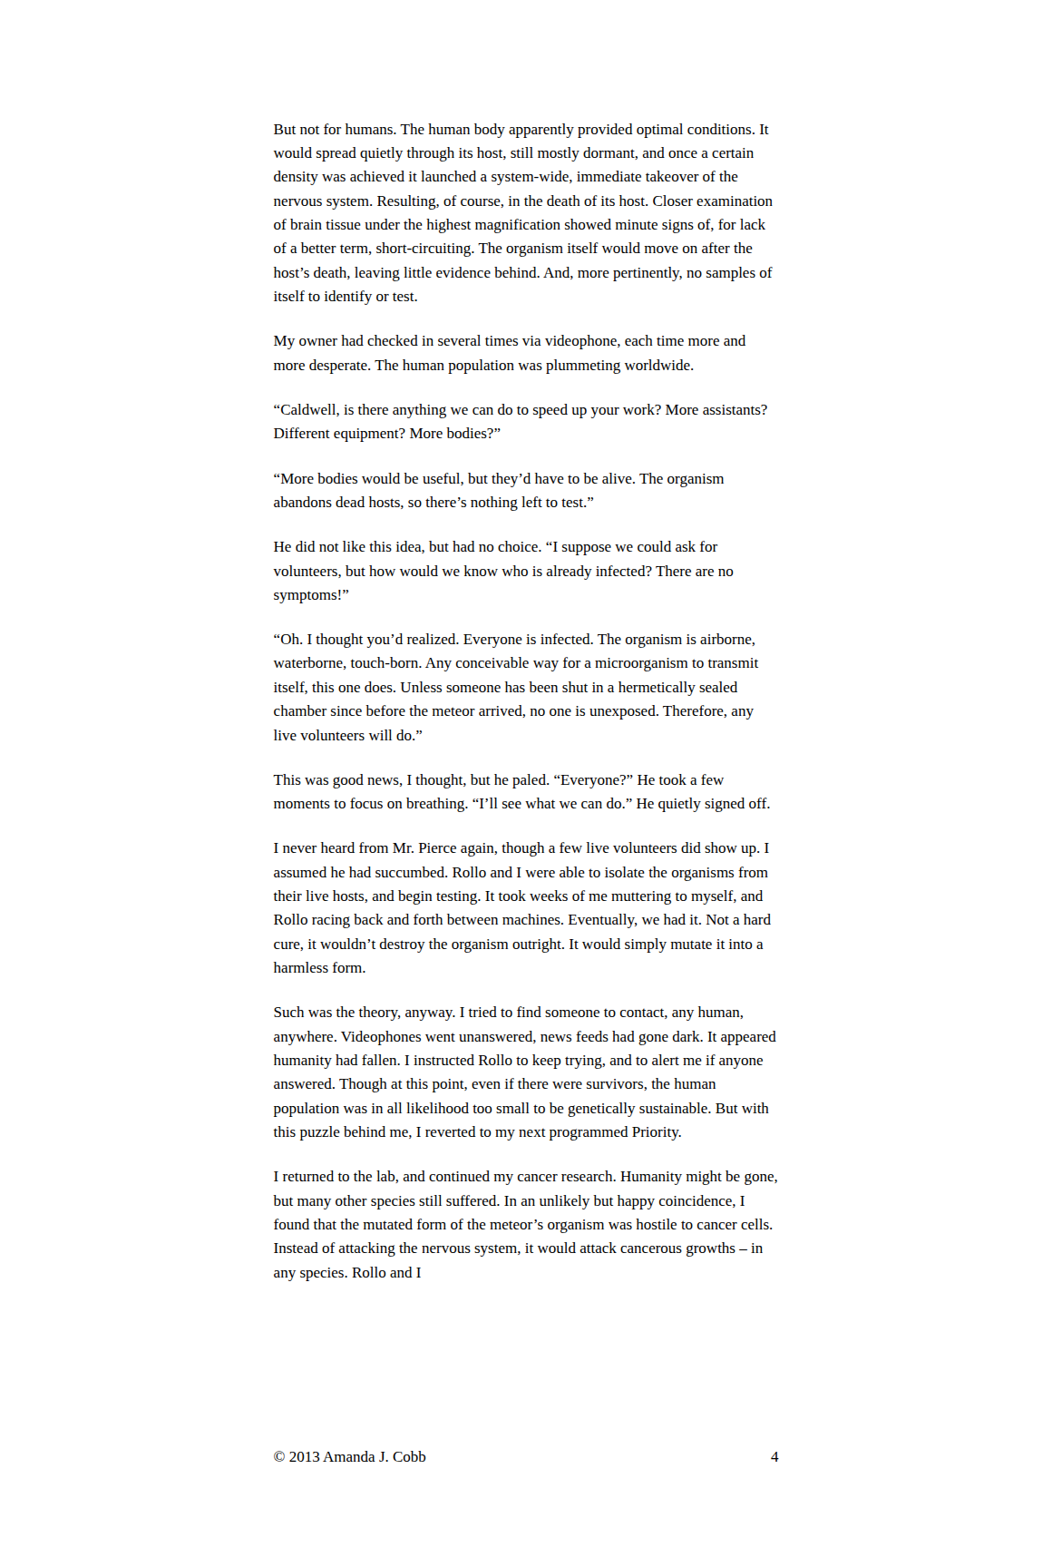But not for humans. The human body apparently provided optimal conditions. It would spread quietly through its host, still mostly dormant, and once a certain density was achieved it launched a system-wide, immediate takeover of the nervous system. Resulting, of course, in the death of its host. Closer examination of brain tissue under the highest magnification showed minute signs of, for lack of a better term, short-circuiting. The organism itself would move on after the host’s death, leaving little evidence behind. And, more pertinently, no samples of itself to identify or test.
My owner had checked in several times via videophone, each time more and more desperate. The human population was plummeting worldwide.
“Caldwell, is there anything we can do to speed up your work? More assistants? Different equipment? More bodies?”
“More bodies would be useful, but they’d have to be alive. The organism abandons dead hosts, so there’s nothing left to test.”
He did not like this idea, but had no choice. “I suppose we could ask for volunteers, but how would we know who is already infected? There are no symptoms!”
“Oh. I thought you’d realized. Everyone is infected. The organism is airborne, waterborne, touch-born. Any conceivable way for a microorganism to transmit itself, this one does. Unless someone has been shut in a hermetically sealed chamber since before the meteor arrived, no one is unexposed. Therefore, any live volunteers will do.”
This was good news, I thought, but he paled. “Everyone?” He took a few moments to focus on breathing. “I’ll see what we can do.” He quietly signed off.
I never heard from Mr. Pierce again, though a few live volunteers did show up. I assumed he had succumbed. Rollo and I were able to isolate the organisms from their live hosts, and begin testing. It took weeks of me muttering to myself, and Rollo racing back and forth between machines. Eventually, we had it. Not a hard cure, it wouldn’t destroy the organism outright. It would simply mutate it into a harmless form.
Such was the theory, anyway. I tried to find someone to contact, any human, anywhere. Videophones went unanswered, news feeds had gone dark. It appeared humanity had fallen. I instructed Rollo to keep trying, and to alert me if anyone answered. Though at this point, even if there were survivors, the human population was in all likelihood too small to be genetically sustainable. But with this puzzle behind me, I reverted to my next programmed Priority.
I returned to the lab, and continued my cancer research. Humanity might be gone, but many other species still suffered. In an unlikely but happy coincidence, I found that the mutated form of the meteor’s organism was hostile to cancer cells. Instead of attacking the nervous system, it would attack cancerous growths – in any species. Rollo and I
© 2013 Amanda J. Cobb 4